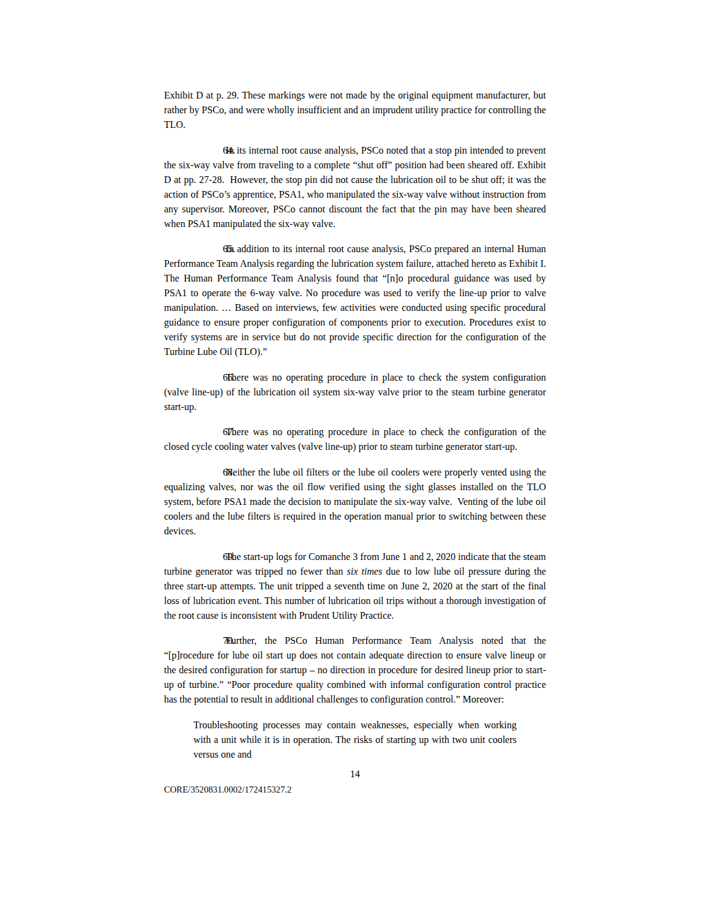Exhibit D at p. 29. These markings were not made by the original equipment manufacturer, but rather by PSCo, and were wholly insufficient and an imprudent utility practice for controlling the TLO.
64. In its internal root cause analysis, PSCo noted that a stop pin intended to prevent the six-way valve from traveling to a complete “shut off” position had been sheared off. Exhibit D at pp. 27-28. However, the stop pin did not cause the lubrication oil to be shut off; it was the action of PSCo’s apprentice, PSA1, who manipulated the six-way valve without instruction from any supervisor. Moreover, PSCo cannot discount the fact that the pin may have been sheared when PSA1 manipulated the six-way valve.
65. In addition to its internal root cause analysis, PSCo prepared an internal Human Performance Team Analysis regarding the lubrication system failure, attached hereto as Exhibit I. The Human Performance Team Analysis found that “[n]o procedural guidance was used by PSA1 to operate the 6-way valve. No procedure was used to verify the line-up prior to valve manipulation. … Based on interviews, few activities were conducted using specific procedural guidance to ensure proper configuration of components prior to execution. Procedures exist to verify systems are in service but do not provide specific direction for the configuration of the Turbine Lube Oil (TLO).”
66. There was no operating procedure in place to check the system configuration (valve line-up) of the lubrication oil system six-way valve prior to the steam turbine generator start-up.
67. There was no operating procedure in place to check the configuration of the closed cycle cooling water valves (valve line-up) prior to steam turbine generator start-up.
68. Neither the lube oil filters or the lube oil coolers were properly vented using the equalizing valves, nor was the oil flow verified using the sight glasses installed on the TLO system, before PSA1 made the decision to manipulate the six-way valve. Venting of the lube oil coolers and the lube filters is required in the operation manual prior to switching between these devices.
69. The start-up logs for Comanche 3 from June 1 and 2, 2020 indicate that the steam turbine generator was tripped no fewer than six times due to low lube oil pressure during the three start-up attempts. The unit tripped a seventh time on June 2, 2020 at the start of the final loss of lubrication event. This number of lubrication oil trips without a thorough investigation of the root cause is inconsistent with Prudent Utility Practice.
70. Further, the PSCo Human Performance Team Analysis noted that the “[p]rocedure for lube oil start up does not contain adequate direction to ensure valve lineup or the desired configuration for startup – no direction in procedure for desired lineup prior to start-up of turbine.” “Poor procedure quality combined with informal configuration control practice has the potential to result in additional challenges to configuration control.” Moreover:
Troubleshooting processes may contain weaknesses, especially when working with a unit while it is in operation. The risks of starting up with two unit coolers versus one and
14
CORE/3520831.0002/172415327.2